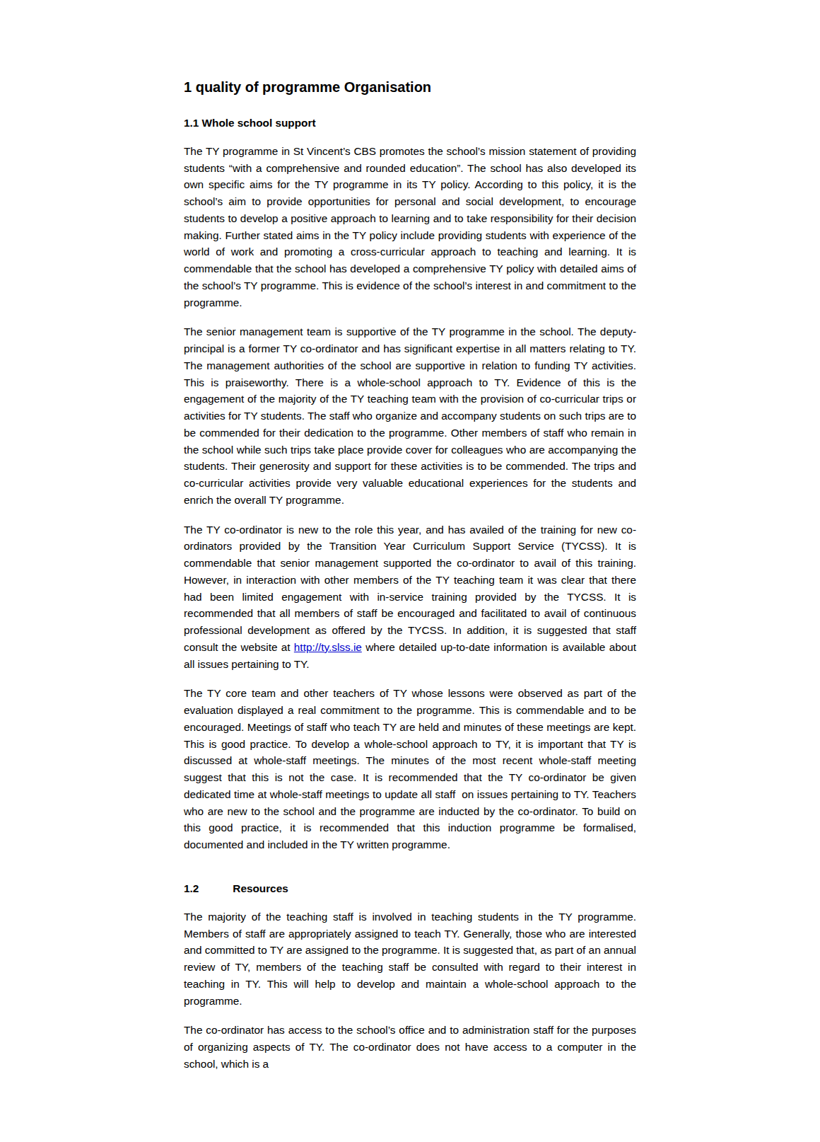1 quality of programme Organisation
1.1 Whole school support
The TY programme in St Vincent’s CBS promotes the school’s mission statement of providing students “with a comprehensive and rounded education”. The school has also developed its own specific aims for the TY programme in its TY policy. According to this policy, it is the school’s aim to provide opportunities for personal and social development, to encourage students to develop a positive approach to learning and to take responsibility for their decision making. Further stated aims in the TY policy include providing students with experience of the world of work and promoting a cross-curricular approach to teaching and learning. It is commendable that the school has developed a comprehensive TY policy with detailed aims of the school’s TY programme. This is evidence of the school’s interest in and commitment to the programme.
The senior management team is supportive of the TY programme in the school. The deputy-principal is a former TY co-ordinator and has significant expertise in all matters relating to TY. The management authorities of the school are supportive in relation to funding TY activities. This is praiseworthy. There is a whole-school approach to TY. Evidence of this is the engagement of the majority of the TY teaching team with the provision of co-curricular trips or activities for TY students. The staff who organize and accompany students on such trips are to be commended for their dedication to the programme. Other members of staff who remain in the school while such trips take place provide cover for colleagues who are accompanying the students. Their generosity and support for these activities is to be commended. The trips and co-curricular activities provide very valuable educational experiences for the students and enrich the overall TY programme.
The TY co-ordinator is new to the role this year, and has availed of the training for new co-ordinators provided by the Transition Year Curriculum Support Service (TYCSS). It is commendable that senior management supported the co-ordinator to avail of this training. However, in interaction with other members of the TY teaching team it was clear that there had been limited engagement with in-service training provided by the TYCSS. It is recommended that all members of staff be encouraged and facilitated to avail of continuous professional development as offered by the TYCSS. In addition, it is suggested that staff consult the website at http://ty.slss.ie where detailed up-to-date information is available about all issues pertaining to TY.
The TY core team and other teachers of TY whose lessons were observed as part of the evaluation displayed a real commitment to the programme. This is commendable and to be encouraged. Meetings of staff who teach TY are held and minutes of these meetings are kept. This is good practice. To develop a whole-school approach to TY, it is important that TY is discussed at whole-staff meetings. The minutes of the most recent whole-staff meeting suggest that this is not the case. It is recommended that the TY co-ordinator be given dedicated time at whole-staff meetings to update all staff on issues pertaining to TY. Teachers who are new to the school and the programme are inducted by the co-ordinator. To build on this good practice, it is recommended that this induction programme be formalised, documented and included in the TY written programme.
1.2 Resources
The majority of the teaching staff is involved in teaching students in the TY programme. Members of staff are appropriately assigned to teach TY. Generally, those who are interested and committed to TY are assigned to the programme. It is suggested that, as part of an annual review of TY, members of the teaching staff be consulted with regard to their interest in teaching in TY. This will help to develop and maintain a whole-school approach to the programme.
The co-ordinator has access to the school’s office and to administration staff for the purposes of organizing aspects of TY. The co-ordinator does not have access to a computer in the school, which is a